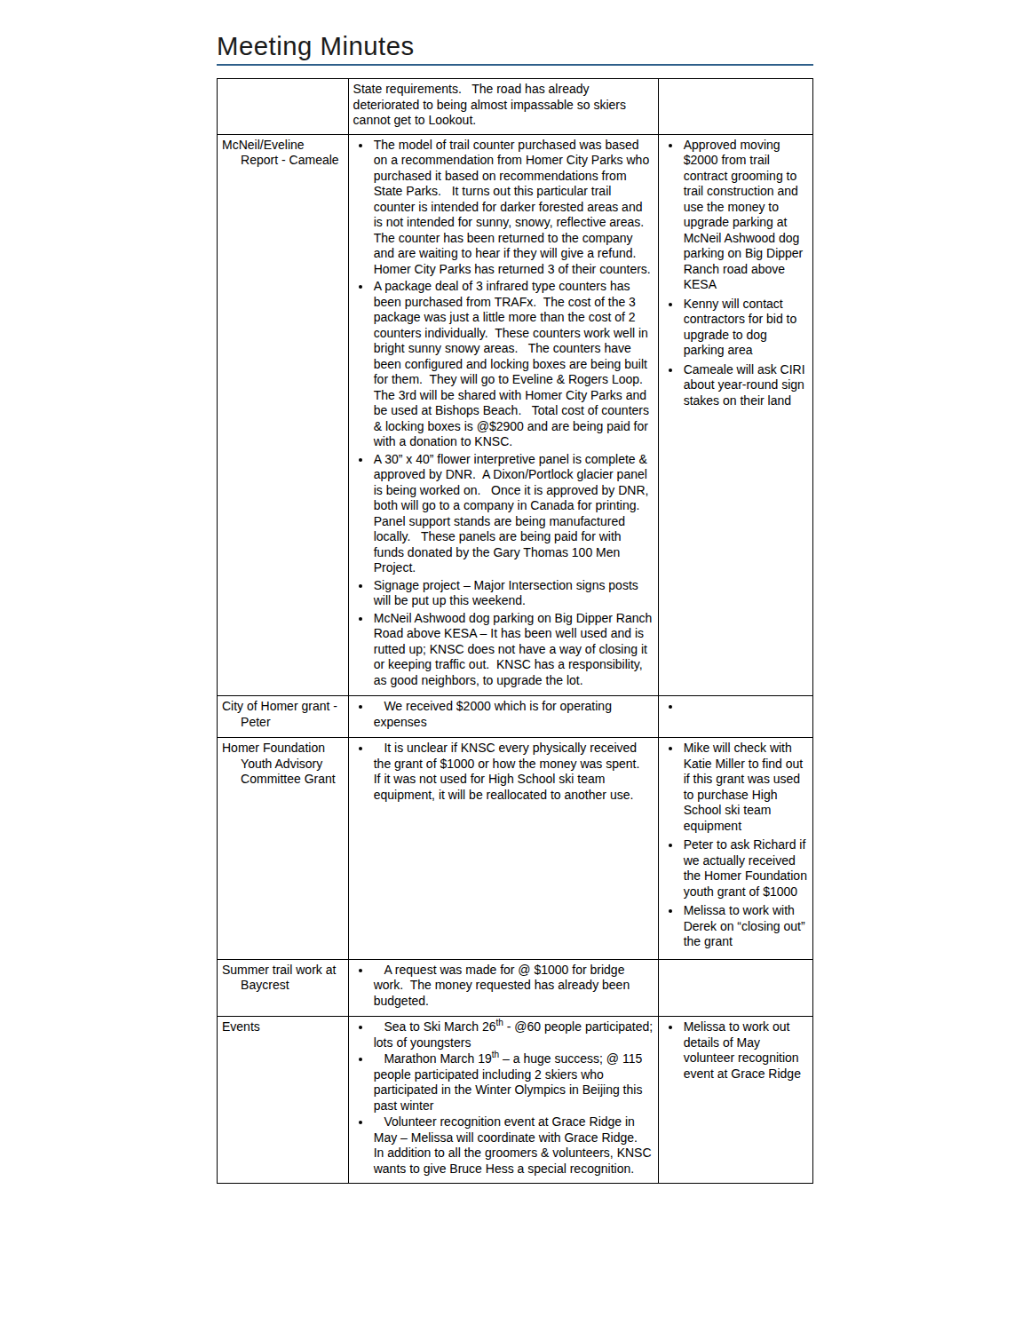Meeting Minutes
| | State requirements. The road has already deteriorated to being almost impassable so skiers cannot get to Lookout. | |
| McNeil/Eveline Report - Cameale | The model of trail counter purchased was based on a recommendation from Homer City Parks who purchased it based on recommendations from State Parks. It turns out this particular trail counter is intended for darker forested areas and is not intended for sunny, snowy, reflective areas. The counter has been returned to the company and are waiting to hear if they will give a refund. Homer City Parks has returned 3 of their counters. A package deal of 3 infrared type counters has been purchased from TRAFx. The cost of the 3 package was just a little more than the cost of 2 counters individually. These counters work well in bright sunny snowy areas. The counters have been configured and locking boxes are being built for them. They will go to Eveline & Rogers Loop. The 3rd will be shared with Homer City Parks and be used at Bishops Beach. Total cost of counters & locking boxes is @$2900 and are being paid for with a donation to KNSC. A 30” x 40” flower interpretive panel is complete & approved by DNR. A Dixon/Portlock glacier panel is being worked on. Once it is approved by DNR, both will go to a company in Canada for printing. Panel support stands are being manufactured locally. These panels are being paid for with funds donated by the Gary Thomas 100 Men Project. Signage project – Major Intersection signs posts will be put up this weekend. McNeil Ashwood dog parking on Big Dipper Ranch Road above KESA – It has been well used and is rutted up; KNSC does not have a way of closing it or keeping traffic out. KNSC has a responsibility, as good neighbors, to upgrade the lot. | Approved moving $2000 from trail contract grooming to trail construction and use the money to upgrade parking at McNeil Ashwood dog parking on Big Dipper Ranch road above KESA Kenny will contact contractors for bid to upgrade to dog parking area Cameale will ask CIRI about year-round sign stakes on their land |
| City of Homer grant - Peter | We received $2000 which is for operating expenses | |
| Homer Foundation Youth Advisory Committee Grant | It is unclear if KNSC every physically received the grant of $1000 or how the money was spent. If it was not used for High School ski team equipment, it will be reallocated to another use. | Mike will check with Katie Miller to find out if this grant was used to purchase High School ski team equipment Peter to ask Richard if we actually received the Homer Foundation youth grant of $1000 Melissa to work with Derek on “closing out” the grant |
| Summer trail work at Baycrest | A request was made for @ $1000 for bridge work. The money requested has already been budgeted. | |
| Events | Sea to Ski March 26 th - @60 people participated; lots of youngsters Marathon March 19 th – a huge success; @ 115 people participated including 2 skiers who participated in the Winter Olympics in Beijing this past winter Volunteer recognition event at Grace Ridge in May – Melissa will coordinate with Grace Ridge. In addition to all the groomers & volunteers, KNSC wants to give Bruce Hess a special recognition. | Melissa to work out details of May volunteer recognition event at Grace Ridge |